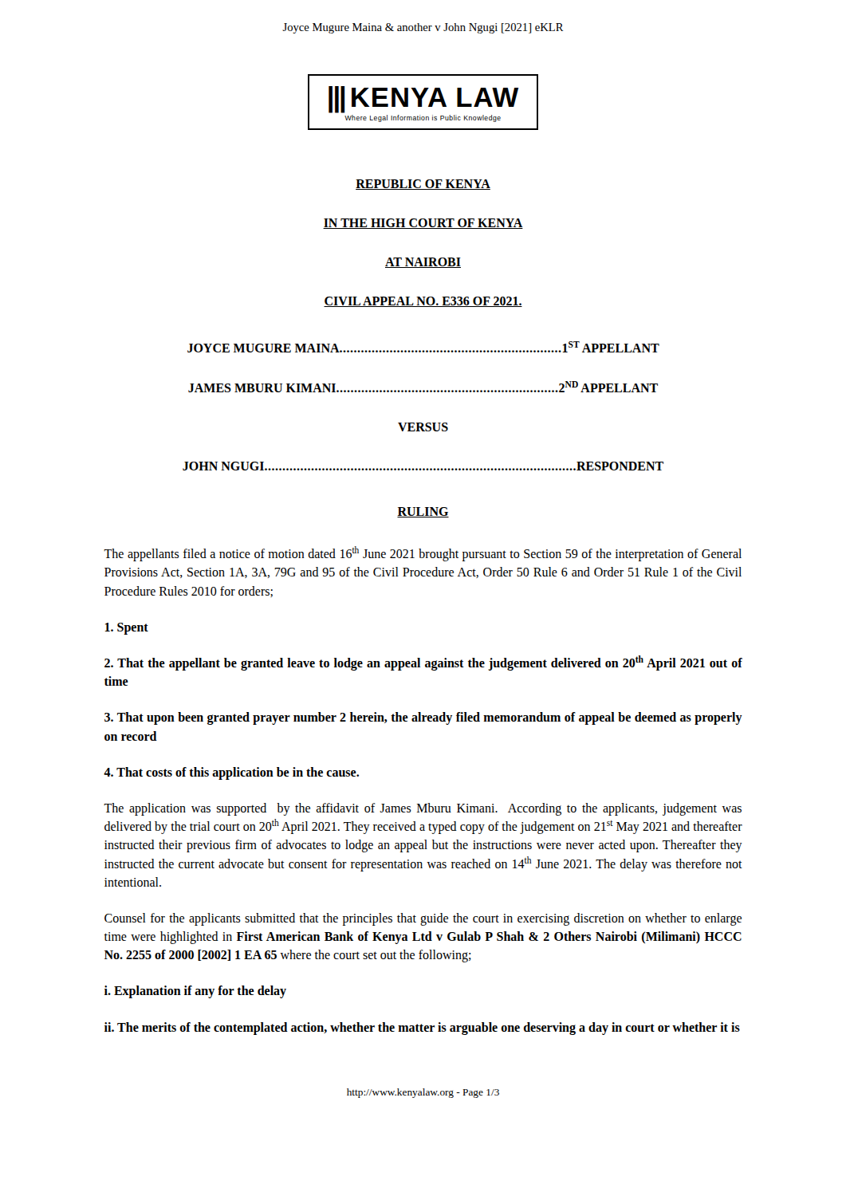Joyce Mugure Maina & another v John Ngugi [2021] eKLR
|||KENYA LAW Where Legal Information is Public Knowledge
REPUBLIC OF KENYA
IN THE HIGH COURT OF KENYA
AT NAIROBI
CIVIL APPEAL NO. E336 OF 2021.
JOYCE MUGURE MAINA.............................................................. 1ST APPELLANT
JAMES MBURU KIMANI.............................................................. 2ND APPELLANT
VERSUS
JOHN NGUGI....................................................................................... RESPONDENT
RULING
The appellants filed a notice of motion dated 16th June 2021 brought pursuant to Section 59 of the interpretation of General Provisions Act, Section 1A, 3A, 79G and 95 of the Civil Procedure Act, Order 50 Rule 6 and Order 51 Rule 1 of the Civil Procedure Rules 2010 for orders;
1. Spent
2. That the appellant be granted leave to lodge an appeal against the judgement delivered on 20th April 2021 out of time
3. That upon been granted prayer number 2 herein, the already filed memorandum of appeal be deemed as properly on record
4. That costs of this application be in the cause.
The application was supported by the affidavit of James Mburu Kimani. According to the applicants, judgement was delivered by the trial court on 20th April 2021. They received a typed copy of the judgement on 21st May 2021 and thereafter instructed their previous firm of advocates to lodge an appeal but the instructions were never acted upon. Thereafter they instructed the current advocate but consent for representation was reached on 14th June 2021. The delay was therefore not intentional.
Counsel for the applicants submitted that the principles that guide the court in exercising discretion on whether to enlarge time were highlighted in First American Bank of Kenya Ltd v Gulab P Shah & 2 Others Nairobi (Milimani) HCCC No. 2255 of 2000 [2002] 1 EA 65 where the court set out the following;
i. Explanation if any for the delay
ii. The merits of the contemplated action, whether the matter is arguable one deserving a day in court or whether it is
http://www.kenyalaw.org - Page 1/3